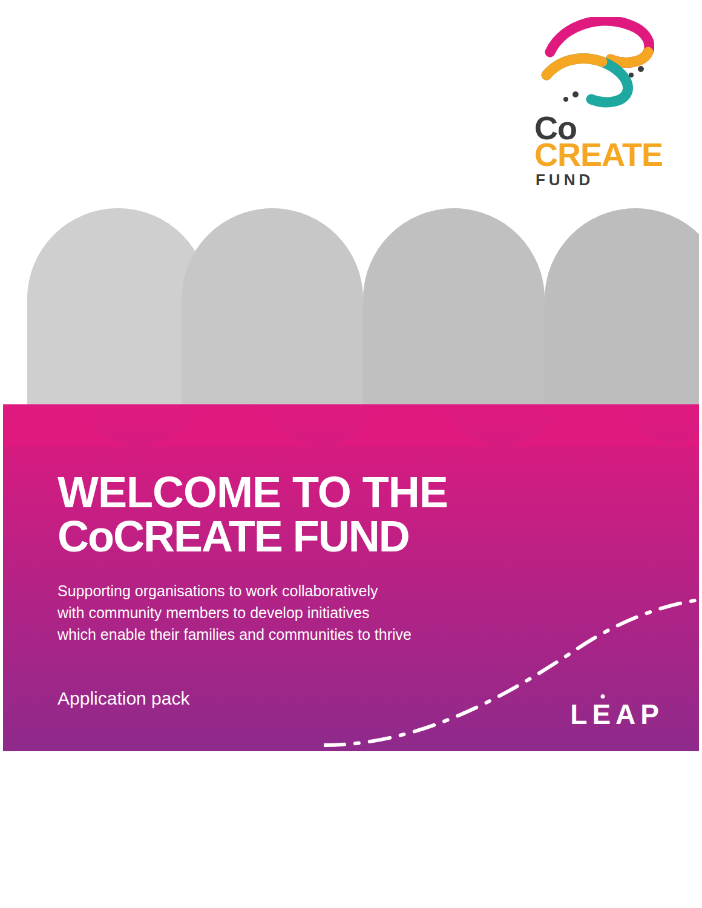Co CREATE FUND
WELCOME TO THE
CoCREATE FUND
Supporting organisations to work collaboratively
with community members to develop initiatives
which enable their families and communities to thrive
Application pack
L E A P